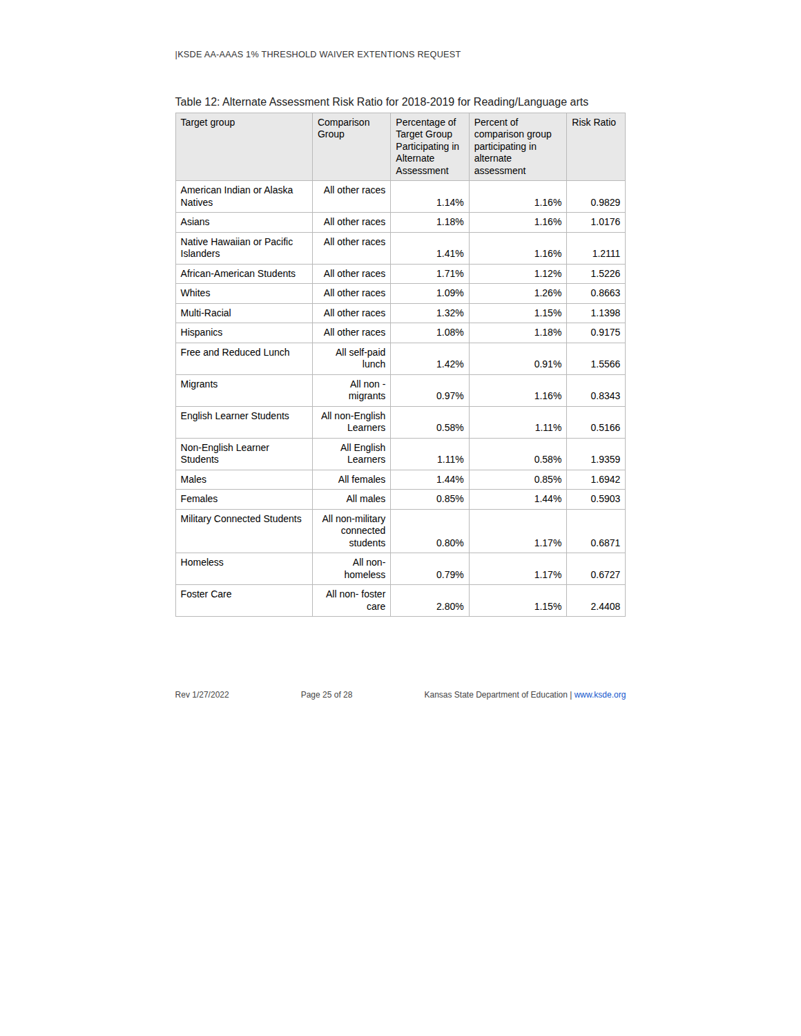|KSDE AA-AAAS 1% THRESHOLD WAIVER EXTENTIONS REQUEST
Table 12: Alternate Assessment Risk Ratio for 2018-2019 for Reading/Language arts
| Target group | Comparison Group | Percentage of Target Group Participating in Alternate Assessment | Percent of comparison group participating in alternate assessment | Risk Ratio |
| --- | --- | --- | --- | --- |
| American Indian or Alaska Natives | All other races | 1.14% | 1.16% | 0.9829 |
| Asians | All other races | 1.18% | 1.16% | 1.0176 |
| Native Hawaiian or Pacific Islanders | All other races | 1.41% | 1.16% | 1.2111 |
| African-American Students | All other races | 1.71% | 1.12% | 1.5226 |
| Whites | All other races | 1.09% | 1.26% | 0.8663 |
| Multi-Racial | All other races | 1.32% | 1.15% | 1.1398 |
| Hispanics | All other races | 1.08% | 1.18% | 0.9175 |
| Free and Reduced Lunch | All self-paid lunch | 1.42% | 0.91% | 1.5566 |
| Migrants | All non - migrants | 0.97% | 1.16% | 0.8343 |
| English Learner Students | All non-English Learners | 0.58% | 1.11% | 0.5166 |
| Non-English Learner Students | All English Learners | 1.11% | 0.58% | 1.9359 |
| Males | All females | 1.44% | 0.85% | 1.6942 |
| Females | All males | 0.85% | 1.44% | 0.5903 |
| Military Connected Students | All non-military connected students | 0.80% | 1.17% | 0.6871 |
| Homeless | All non-homeless | 0.79% | 1.17% | 0.6727 |
| Foster Care | All non- foster care | 2.80% | 1.15% | 2.4408 |
Rev 1/27/2022
Page 25 of 28
Kansas State Department of Education | www.ksde.org